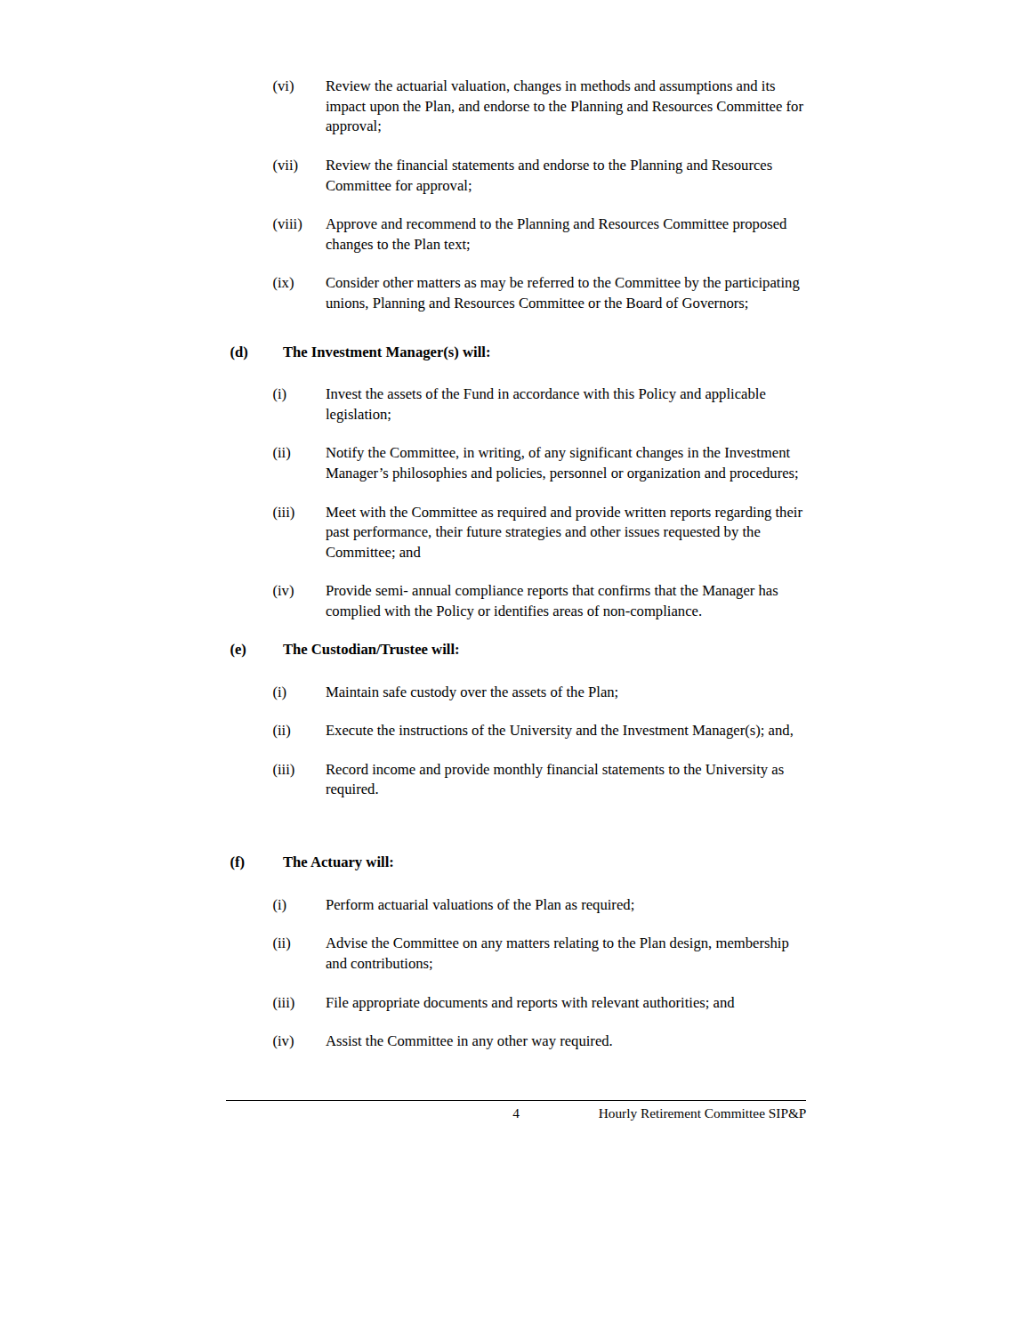(vi)
Review the actuarial valuation, changes in methods and assumptions and its impact upon the Plan, and endorse to the Planning and Resources Committee for approval;
(vii)
Review the financial statements and endorse to the Planning and Resources Committee for approval;
(viii)
Approve and recommend to the Planning and Resources Committee proposed changes to the Plan text;
(ix)
Consider other matters as may be referred to the Committee by the participating unions, Planning and Resources Committee or the Board of Governors;
(d)
The Investment Manager(s) will:
(i)
Invest the assets of the Fund in accordance with this Policy and applicable legislation;
(ii)
Notify the Committee, in writing, of any significant changes in the Investment Manager’s philosophies and policies, personnel or organization and procedures;
(iii)
Meet with the Committee as required and provide written reports regarding their past performance, their future strategies and other issues requested by the Committee; and
(iv)
Provide semi- annual compliance reports that confirms that the Manager has complied with the Policy or identifies areas of non-compliance.
(e)
The Custodian/Trustee will:
(i)
Maintain safe custody over the assets of the Plan;
(ii)
Execute the instructions of the University and the Investment Manager(s); and,
(iii)
Record income and provide monthly financial statements to the University as required.
(f)
The Actuary will:
(i)
Perform actuarial valuations of the Plan as required;
(ii)
Advise the Committee on any matters relating to the Plan design, membership and contributions;
(iii)
File appropriate documents and reports with relevant authorities; and
(iv)
Assist the Committee in any other way required.
4 Hourly Retirement Committee SIP&P